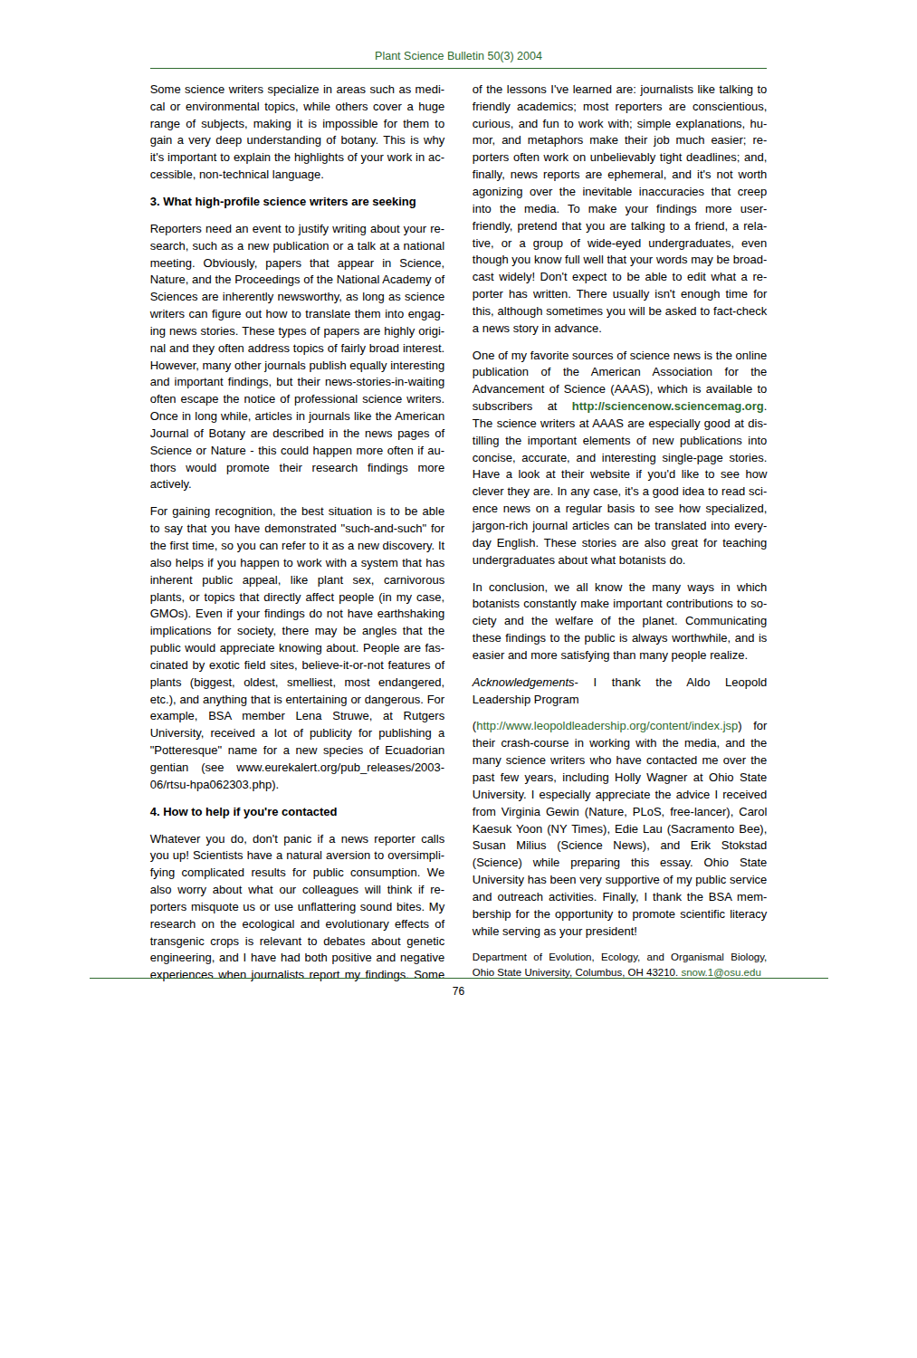Plant Science Bulletin 50(3) 2004
Some science writers specialize in areas such as medical or environmental topics, while others cover a huge range of subjects, making it is impossible for them to gain a very deep understanding of botany. This is why it's important to explain the highlights of your work in accessible, non-technical language.
3. What high-profile science writers are seeking
Reporters need an event to justify writing about your research, such as a new publication or a talk at a national meeting. Obviously, papers that appear in Science, Nature, and the Proceedings of the National Academy of Sciences are inherently newsworthy, as long as science writers can figure out how to translate them into engaging news stories. These types of papers are highly original and they often address topics of fairly broad interest. However, many other journals publish equally interesting and important findings, but their news-stories-in-waiting often escape the notice of professional science writers. Once in long while, articles in journals like the American Journal of Botany are described in the news pages of Science or Nature - this could happen more often if authors would promote their research findings more actively.
For gaining recognition, the best situation is to be able to say that you have demonstrated "such-and-such" for the first time, so you can refer to it as a new discovery. It also helps if you happen to work with a system that has inherent public appeal, like plant sex, carnivorous plants, or topics that directly affect people (in my case, GMOs). Even if your findings do not have earthshaking implications for society, there may be angles that the public would appreciate knowing about. People are fascinated by exotic field sites, believe-it-or-not features of plants (biggest, oldest, smelliest, most endangered, etc.), and anything that is entertaining or dangerous. For example, BSA member Lena Struwe, at Rutgers University, received a lot of publicity for publishing a "Potteresque" name for a new species of Ecuadorian gentian (see www.eurekalert.org/pub_releases/2003-06/rtsu-hpa062303.php).
4. How to help if you're contacted
Whatever you do, don't panic if a news reporter calls you up! Scientists have a natural aversion to oversimplifying complicated results for public consumption. We also worry about what our colleagues will think if reporters misquote us or use unflattering sound bites. My research on the ecological and evolutionary effects of transgenic crops is relevant to debates about genetic engineering, and I have had both positive and negative experiences when journalists report my findings. Some of the lessons I've learned are: journalists like talking to friendly academics; most reporters are conscientious, curious, and fun to work with; simple explanations, humor, and metaphors make their job much easier; reporters often work on unbelievably tight deadlines; and, finally, news reports are ephemeral, and it's not worth agonizing over the inevitable inaccuracies that creep into the media. To make your findings more user-friendly, pretend that you are talking to a friend, a relative, or a group of wide-eyed undergraduates, even though you know full well that your words may be broadcast widely! Don't expect to be able to edit what a reporter has written. There usually isn't enough time for this, although sometimes you will be asked to fact-check a news story in advance.
One of my favorite sources of science news is the online publication of the American Association for the Advancement of Science (AAAS), which is available to subscribers at http://sciencenow.sciencemag.org. The science writers at AAAS are especially good at distilling the important elements of new publications into concise, accurate, and interesting single-page stories. Have a look at their website if you'd like to see how clever they are. In any case, it's a good idea to read science news on a regular basis to see how specialized, jargon-rich journal articles can be translated into everyday English. These stories are also great for teaching undergraduates about what botanists do.
In conclusion, we all know the many ways in which botanists constantly make important contributions to society and the welfare of the planet. Communicating these findings to the public is always worthwhile, and is easier and more satisfying than many people realize.
Acknowledgements- I thank the Aldo Leopold Leadership Program
(http://www.leopoldleadership.org/content/index.jsp) for their crash-course in working with the media, and the many science writers who have contacted me over the past few years, including Holly Wagner at Ohio State University. I especially appreciate the advice I received from Virginia Gewin (Nature, PLoS, free-lancer), Carol Kaesuk Yoon (NY Times), Edie Lau (Sacramento Bee), Susan Milius (Science News), and Erik Stokstad (Science) while preparing this essay. Ohio State University has been very supportive of my public service and outreach activities. Finally, I thank the BSA membership for the opportunity to promote scientific literacy while serving as your president!
Department of Evolution, Ecology, and Organismal Biology, Ohio State University, Columbus, OH 43210. snow.1@osu.edu
76